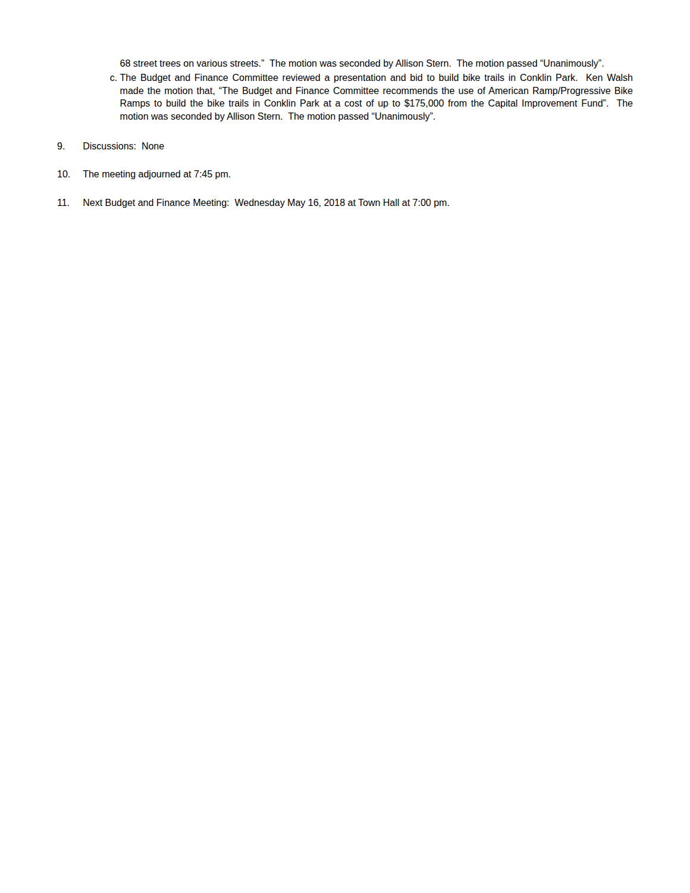68 street trees on various streets.” The motion was seconded by Allison Stern. The motion passed “Unanimously”.
The Budget and Finance Committee reviewed a presentation and bid to build bike trails in Conklin Park. Ken Walsh made the motion that, “The Budget and Finance Committee recommends the use of American Ramp/Progressive Bike Ramps to build the bike trails in Conklin Park at a cost of up to $175,000 from the Capital Improvement Fund”. The motion was seconded by Allison Stern. The motion passed “Unanimously”.
9. Discussions: None
10. The meeting adjourned at 7:45 pm.
11. Next Budget and Finance Meeting: Wednesday May 16, 2018 at Town Hall at 7:00 pm.